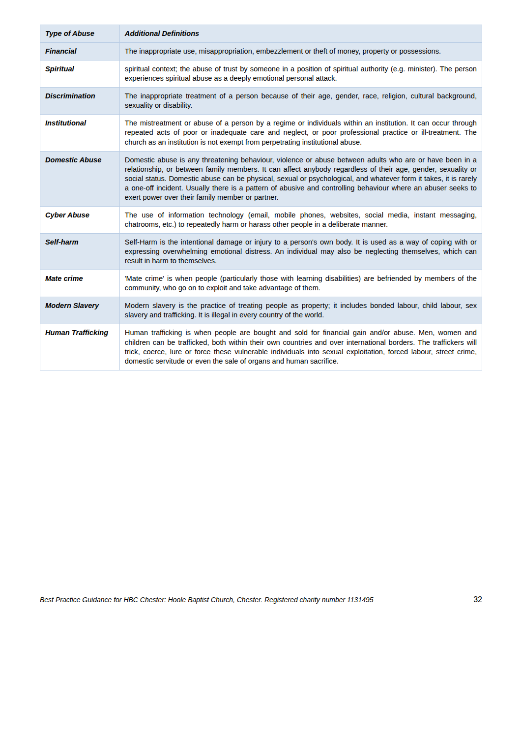| Type of Abuse | Additional Definitions |
| --- | --- |
| Financial | The inappropriate use, misappropriation, embezzlement or theft of money, property or possessions. |
| Spiritual | spiritual context; the abuse of trust by someone in a position of spiritual authority (e.g. minister). The person experiences spiritual abuse as a deeply emotional personal attack. |
| Discrimination | The inappropriate treatment of a person because of their age, gender, race, religion, cultural background, sexuality or disability. |
| Institutional | The mistreatment or abuse of a person by a regime or individuals within an institution. It can occur through repeated acts of poor or inadequate care and neglect, or poor professional practice or ill-treatment. The church as an institution is not exempt from perpetrating institutional abuse. |
| Domestic Abuse | Domestic abuse is any threatening behaviour, violence or abuse between adults who are or have been in a relationship, or between family members. It can affect anybody regardless of their age, gender, sexuality or social status. Domestic abuse can be physical, sexual or psychological, and whatever form it takes, it is rarely a one-off incident. Usually there is a pattern of abusive and controlling behaviour where an abuser seeks to exert power over their family member or partner. |
| Cyber Abuse | The use of information technology (email, mobile phones, websites, social media, instant messaging, chatrooms, etc.) to repeatedly harm or harass other people in a deliberate manner. |
| Self-harm | Self-Harm is the intentional damage or injury to a person's own body. It is used as a way of coping with or expressing overwhelming emotional distress. An individual may also be neglecting themselves, which can result in harm to themselves. |
| Mate crime | 'Mate crime' is when people (particularly those with learning disabilities) are befriended by members of the community, who go on to exploit and take advantage of them. |
| Modern Slavery | Modern slavery is the practice of treating people as property; it includes bonded labour, child labour, sex slavery and trafficking. It is illegal in every country of the world. |
| Human Trafficking | Human trafficking is when people are bought and sold for financial gain and/or abuse. Men, women and children can be trafficked, both within their own countries and over international borders. The traffickers will trick, coerce, lure or force these vulnerable individuals into sexual exploitation, forced labour, street crime, domestic servitude or even the sale of organs and human sacrifice. |
Best Practice Guidance for HBC Chester: Hoole Baptist Church, Chester. Registered charity number 1131495 32